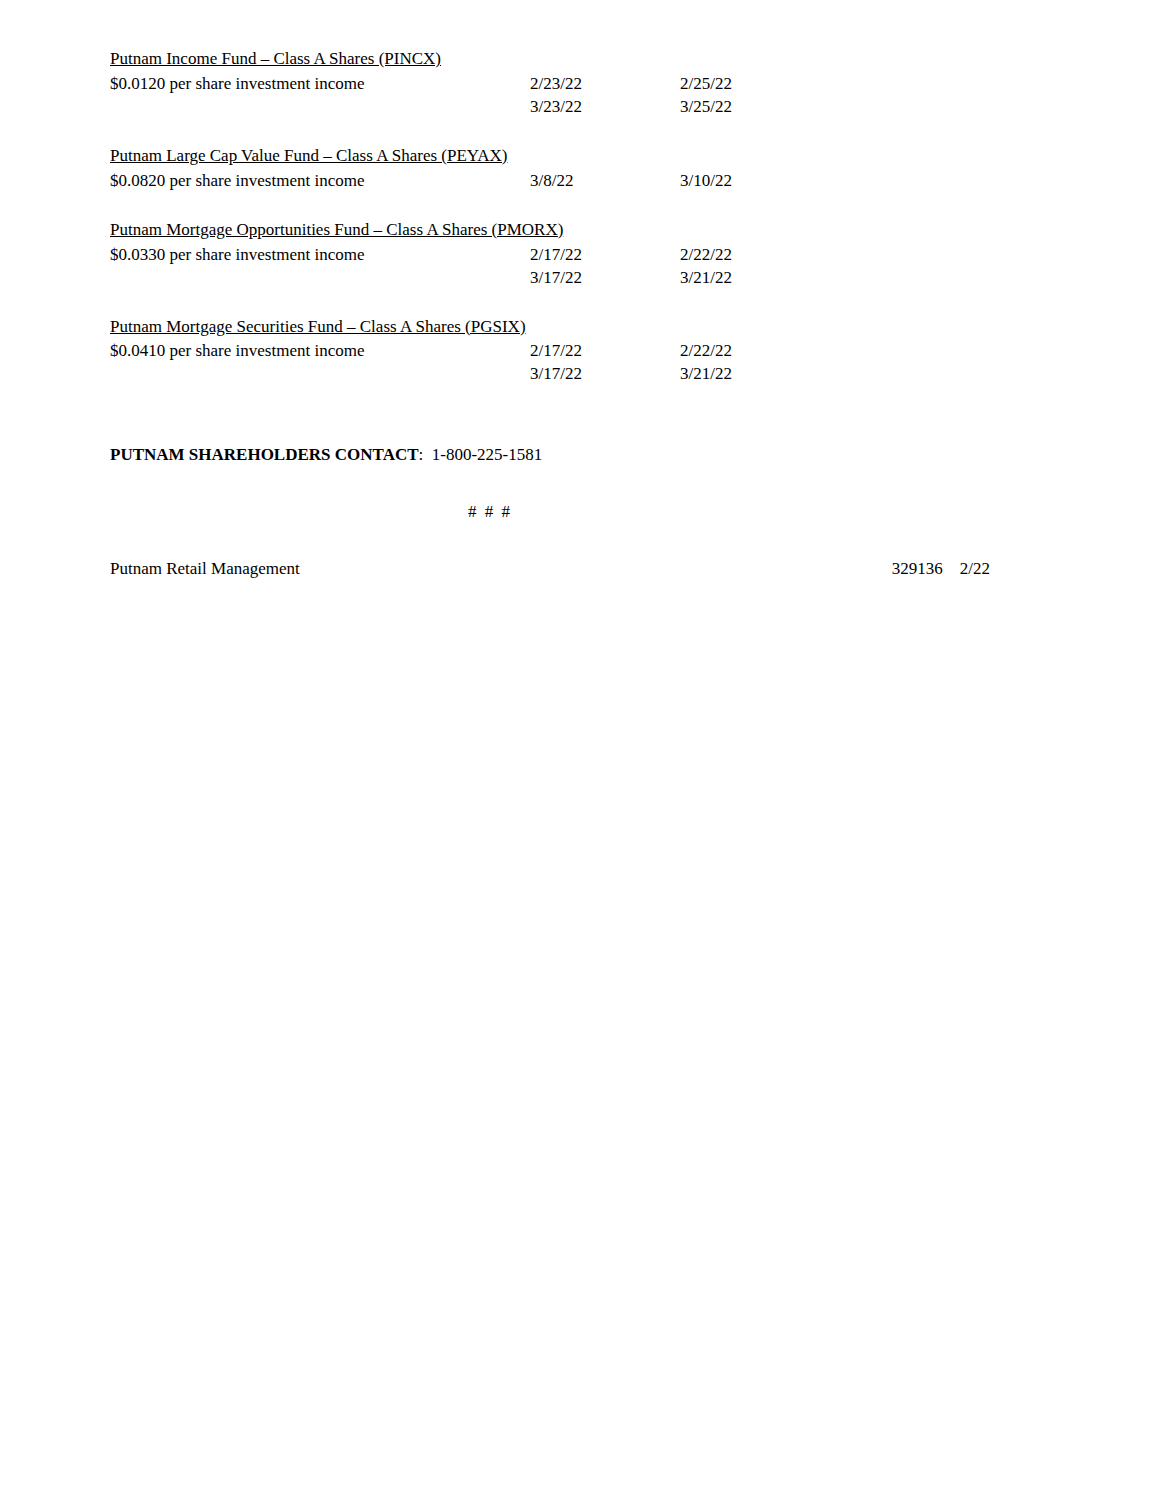Putnam Income Fund – Class A Shares (PINCX)
| $0.0120 per share investment income | 2/23/22 | 2/25/22 |
| | 3/23/22 | 3/25/22 |
Putnam Large Cap Value Fund – Class A Shares (PEYAX)
| $0.0820 per share investment income | 3/8/22 | 3/10/22 |
Putnam Mortgage Opportunities Fund – Class A Shares (PMORX)
| $0.0330 per share investment income | 2/17/22 | 2/22/22 |
| | 3/17/22 | 3/21/22 |
Putnam Mortgage Securities Fund – Class A Shares (PGSIX)
| $0.0410 per share investment income | 2/17/22 | 2/22/22 |
| | 3/17/22 | 3/21/22 |
PUTNAM SHAREHOLDERS CONTACT: 1-800-225-1581
# # #
Putnam Retail Management
329136 2/22